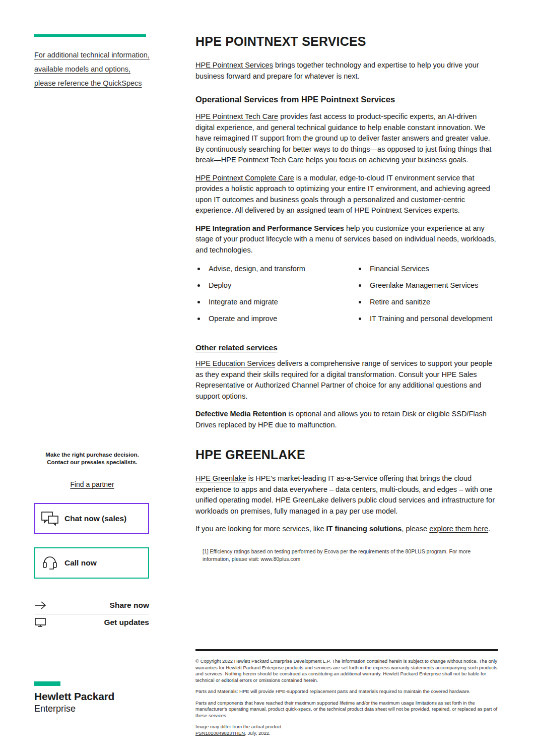For additional technical information, available models and options, please reference the QuickSpecs
Make the right purchase decision.
Contact our presales specialists.
Find a partner
Chat now (sales)
Call now
Share now
Get updates
Hewlett Packard
Enterprise
HPE POINTNEXT SERVICES
HPE Pointnext Services brings together technology and expertise to help you drive your business forward and prepare for whatever is next.
Operational Services from HPE Pointnext Services
HPE Pointnext Tech Care provides fast access to product-specific experts, an AI-driven digital experience, and general technical guidance to help enable constant innovation. We have reimagined IT support from the ground up to deliver faster answers and greater value. By continuously searching for better ways to do things—as opposed to just fixing things that break—HPE Pointnext Tech Care helps you focus on achieving your business goals.
HPE Pointnext Complete Care is a modular, edge-to-cloud IT environment service that provides a holistic approach to optimizing your entire IT environment, and achieving agreed upon IT outcomes and business goals through a personalized and customer-centric experience. All delivered by an assigned team of HPE Pointnext Services experts.
HPE Integration and Performance Services help you customize your experience at any stage of your product lifecycle with a menu of services based on individual needs, workloads, and technologies.
Advise, design, and transform
Deploy
Integrate and migrate
Operate and improve
Financial Services
Greenlake Management Services
Retire and sanitize
IT Training and personal development
Other related services
HPE Education Services delivers a comprehensive range of services to support your people as they expand their skills required for a digital transformation. Consult your HPE Sales Representative or Authorized Channel Partner of choice for any additional questions and support options.
Defective Media Retention is optional and allows you to retain Disk or eligible SSD/Flash Drives replaced by HPE due to malfunction.
HPE GREENLAKE
HPE Greenlake is HPE’s market-leading IT as-a-Service offering that brings the cloud experience to apps and data everywhere – data centers, multi-clouds, and edges – with one unified operating model. HPE GreenLake delivers public cloud services and infrastructure for workloads on premises, fully managed in a pay per use model.
If you are looking for more services, like IT financing solutions, please explore them here.
[1] Efficiency ratings based on testing performed by Ecova per the requirements of the 80PLUS program. For more information, please visit: www.80plus.com
© Copyright 2022 Hewlett Packard Enterprise Development L.P. The information contained herein is subject to change without notice. The only warranties for Hewlett Packard Enterprise products and services are set forth in the express warranty statements accompanying such products and services. Nothing herein should be construed as constituting an additional warranty. Hewlett Packard Enterprise shall not be liable for technical or editorial errors or omissions contained herein.
Parts and Materials: HPE will provide HPE-supported replacement parts and materials required to maintain the covered hardware.
Parts and components that have reached their maximum supported lifetime and/or the maximum usage limitations as set forth in the manufacturer’s operating manual, product quick-specs, or the technical product data sheet will not be provided, repaired, or replaced as part of these services.
Image may differ from the actual product
PSN1010849823THEN, July, 2022.